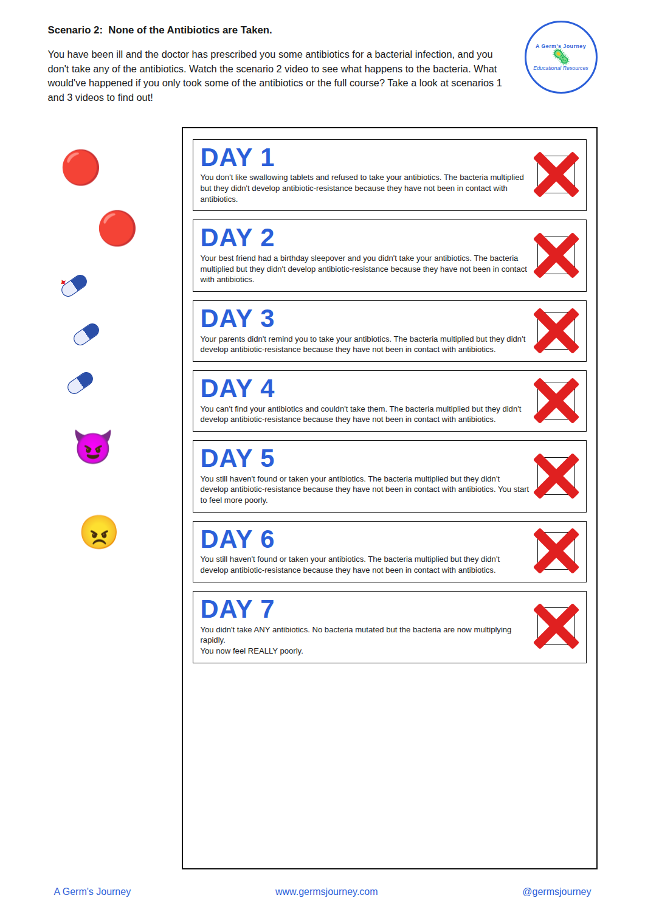A Germ's Journey 🦠 Educational Resources
Scenario 2: None of the Antibiotics are Taken.
You have been ill and the doctor has prescribed you some antibiotics for a bacterial infection, and you don't take any of the antibiotics. Watch the scenario 2 video to see what happens to the bacteria. What would've happened if you only took some of the antibiotics or the full course? Take a look at scenarios 1 and 3 videos to find out!
🔴
🔴
😈
😠
DAY 1
You don't like swallowing tablets and refused to take your antibiotics. The bacteria multiplied but they didn't develop antibiotic-resistance because they have not been in contact with antibiotics.
DAY 2
Your best friend had a birthday sleepover and you didn't take your antibiotics. The bacteria multiplied but they didn't develop antibiotic-resistance because they have not been in contact with antibiotics.
DAY 3
Your parents didn't remind you to take your antibiotics. The bacteria multiplied but they didn't develop antibiotic-resistance because they have not been in contact with antibiotics.
DAY 4
You can't find your antibiotics and couldn't take them. The bacteria multiplied but they didn't develop antibiotic-resistance because they have not been in contact with antibiotics.
DAY 5
You still haven't found or taken your antibiotics. The bacteria multiplied but they didn't develop antibiotic-resistance because they have not been in contact with antibiotics. You start to feel more poorly.
DAY 6
You still haven't found or taken your antibiotics. The bacteria multiplied but they didn't develop antibiotic-resistance because they have not been in contact with antibiotics.
DAY 7
You didn't take ANY antibiotics. No bacteria mutated but the bacteria are now multiplying rapidly.
You now feel REALLY poorly.
A Germ's Journey www.germsjourney.com @germsjourney